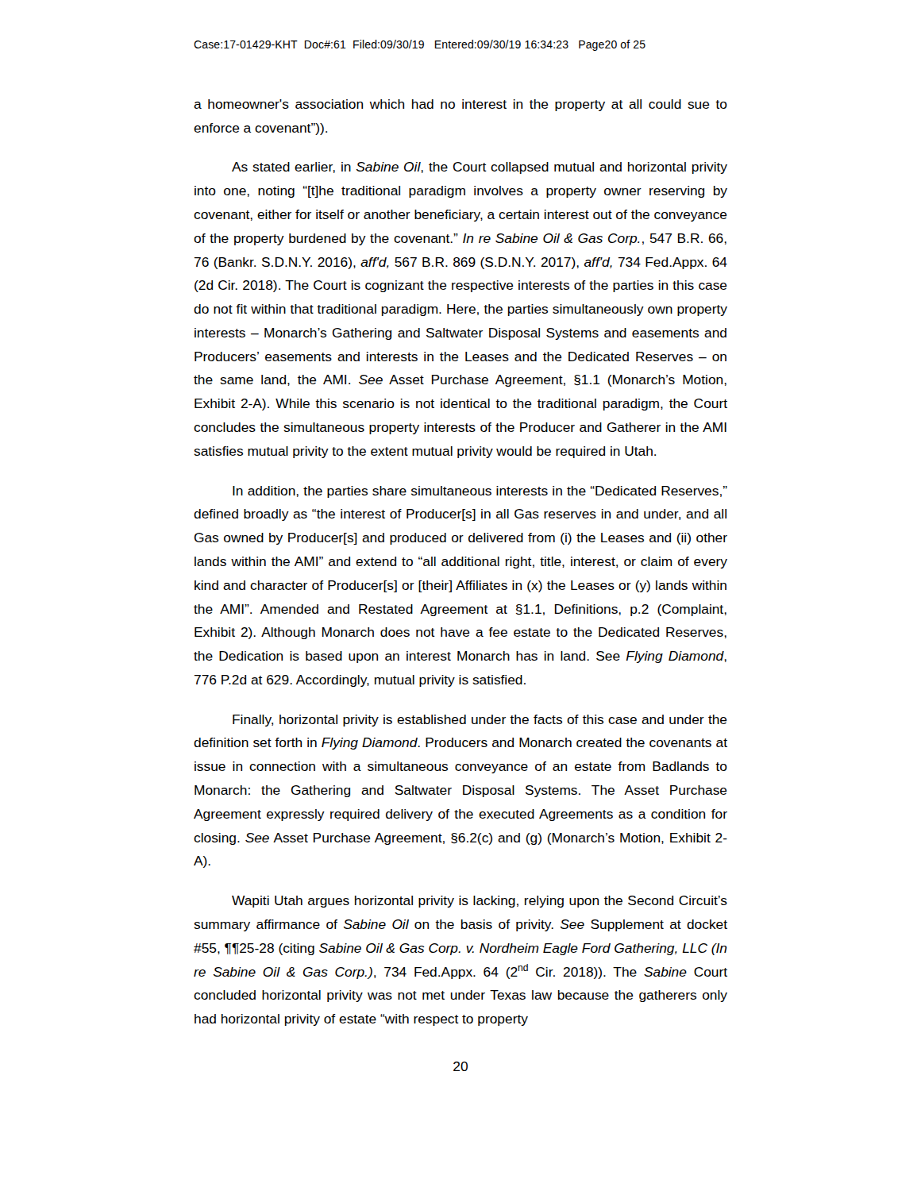Case:17-01429-KHT Doc#:61 Filed:09/30/19 Entered:09/30/19 16:34:23 Page20 of 25
a homeowner's association which had no interest in the property at all could sue to enforce a covenant”)).
As stated earlier, in Sabine Oil, the Court collapsed mutual and horizontal privity into one, noting “[t]he traditional paradigm involves a property owner reserving by covenant, either for itself or another beneficiary, a certain interest out of the conveyance of the property burdened by the covenant.” In re Sabine Oil & Gas Corp., 547 B.R. 66, 76 (Bankr. S.D.N.Y. 2016), aff'd, 567 B.R. 869 (S.D.N.Y. 2017), aff'd, 734 Fed.Appx. 64 (2d Cir. 2018). The Court is cognizant the respective interests of the parties in this case do not fit within that traditional paradigm. Here, the parties simultaneously own property interests – Monarch’s Gathering and Saltwater Disposal Systems and easements and Producers’ easements and interests in the Leases and the Dedicated Reserves – on the same land, the AMI. See Asset Purchase Agreement, §1.1 (Monarch’s Motion, Exhibit 2-A). While this scenario is not identical to the traditional paradigm, the Court concludes the simultaneous property interests of the Producer and Gatherer in the AMI satisfies mutual privity to the extent mutual privity would be required in Utah.
In addition, the parties share simultaneous interests in the “Dedicated Reserves,” defined broadly as “the interest of Producer[s] in all Gas reserves in and under, and all Gas owned by Producer[s] and produced or delivered from (i) the Leases and (ii) other lands within the AMI” and extend to “all additional right, title, interest, or claim of every kind and character of Producer[s] or [their] Affiliates in (x) the Leases or (y) lands within the AMI”. Amended and Restated Agreement at §1.1, Definitions, p.2 (Complaint, Exhibit 2). Although Monarch does not have a fee estate to the Dedicated Reserves, the Dedication is based upon an interest Monarch has in land. See Flying Diamond, 776 P.2d at 629. Accordingly, mutual privity is satisfied.
Finally, horizontal privity is established under the facts of this case and under the definition set forth in Flying Diamond. Producers and Monarch created the covenants at issue in connection with a simultaneous conveyance of an estate from Badlands to Monarch: the Gathering and Saltwater Disposal Systems. The Asset Purchase Agreement expressly required delivery of the executed Agreements as a condition for closing. See Asset Purchase Agreement, §6.2(c) and (g) (Monarch’s Motion, Exhibit 2-A).
Wapiti Utah argues horizontal privity is lacking, relying upon the Second Circuit’s summary affirmance of Sabine Oil on the basis of privity. See Supplement at docket #55, ¶¶25-28 (citing Sabine Oil & Gas Corp. v. Nordheim Eagle Ford Gathering, LLC (In re Sabine Oil & Gas Corp.), 734 Fed.Appx. 64 (2nd Cir. 2018)). The Sabine Court concluded horizontal privity was not met under Texas law because the gatherers only had horizontal privity of estate “with respect to property
20